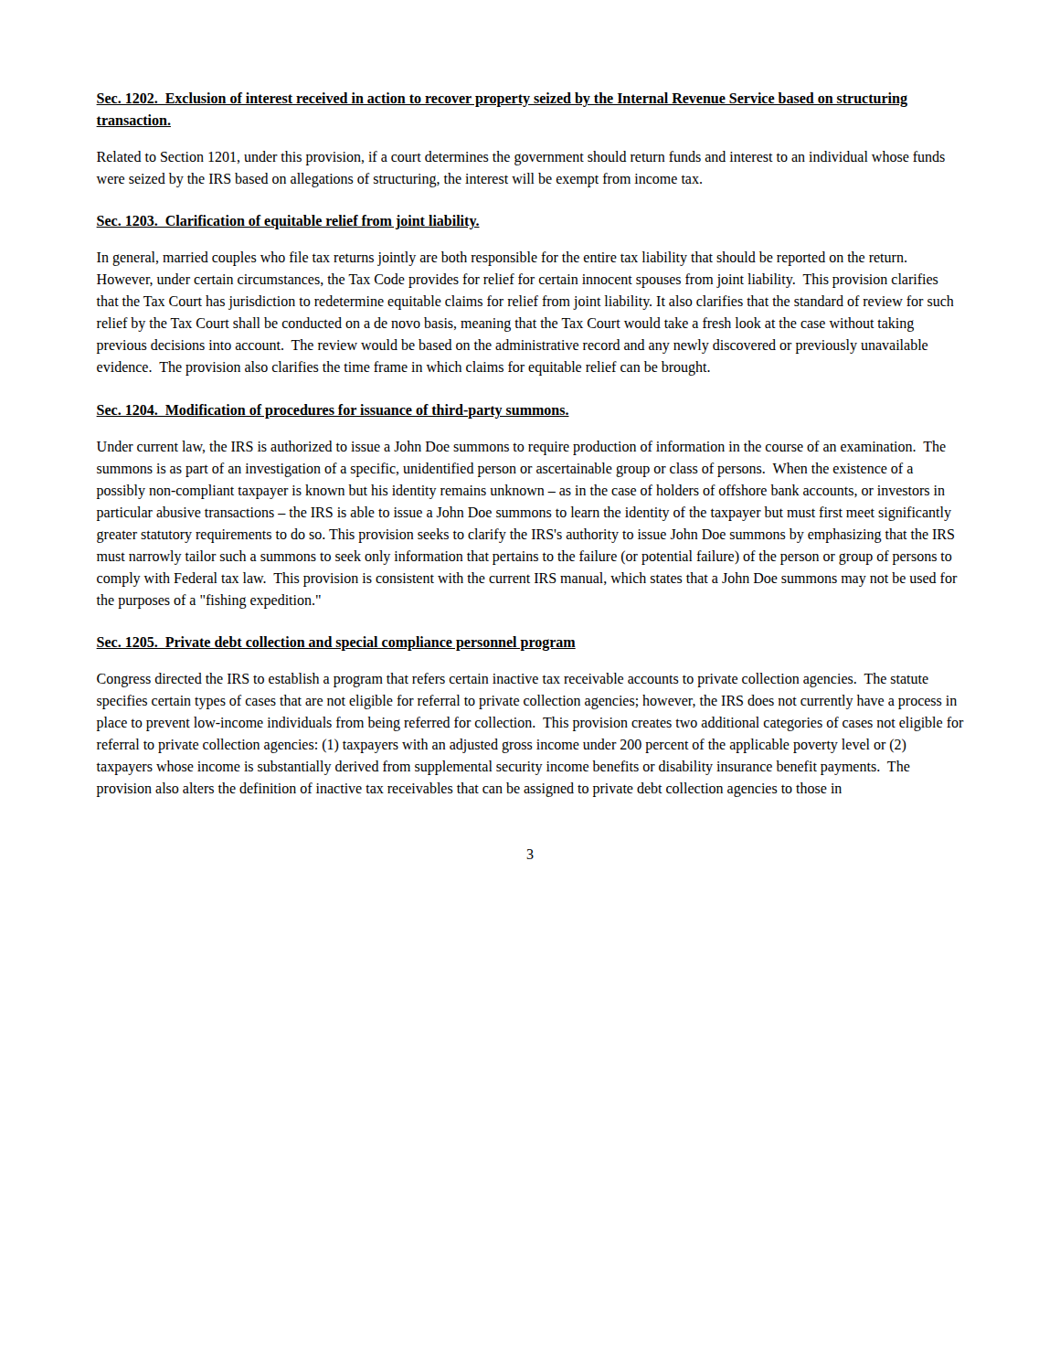Sec. 1202. Exclusion of interest received in action to recover property seized by the Internal Revenue Service based on structuring transaction.
Related to Section 1201, under this provision, if a court determines the government should return funds and interest to an individual whose funds were seized by the IRS based on allegations of structuring, the interest will be exempt from income tax.
Sec. 1203. Clarification of equitable relief from joint liability.
In general, married couples who file tax returns jointly are both responsible for the entire tax liability that should be reported on the return. However, under certain circumstances, the Tax Code provides for relief for certain innocent spouses from joint liability. This provision clarifies that the Tax Court has jurisdiction to redetermine equitable claims for relief from joint liability. It also clarifies that the standard of review for such relief by the Tax Court shall be conducted on a de novo basis, meaning that the Tax Court would take a fresh look at the case without taking previous decisions into account. The review would be based on the administrative record and any newly discovered or previously unavailable evidence. The provision also clarifies the time frame in which claims for equitable relief can be brought.
Sec. 1204. Modification of procedures for issuance of third-party summons.
Under current law, the IRS is authorized to issue a John Doe summons to require production of information in the course of an examination. The summons is as part of an investigation of a specific, unidentified person or ascertainable group or class of persons. When the existence of a possibly non-compliant taxpayer is known but his identity remains unknown – as in the case of holders of offshore bank accounts, or investors in particular abusive transactions – the IRS is able to issue a John Doe summons to learn the identity of the taxpayer but must first meet significantly greater statutory requirements to do so. This provision seeks to clarify the IRS's authority to issue John Doe summons by emphasizing that the IRS must narrowly tailor such a summons to seek only information that pertains to the failure (or potential failure) of the person or group of persons to comply with Federal tax law. This provision is consistent with the current IRS manual, which states that a John Doe summons may not be used for the purposes of a "fishing expedition."
Sec. 1205. Private debt collection and special compliance personnel program
Congress directed the IRS to establish a program that refers certain inactive tax receivable accounts to private collection agencies. The statute specifies certain types of cases that are not eligible for referral to private collection agencies; however, the IRS does not currently have a process in place to prevent low-income individuals from being referred for collection. This provision creates two additional categories of cases not eligible for referral to private collection agencies: (1) taxpayers with an adjusted gross income under 200 percent of the applicable poverty level or (2) taxpayers whose income is substantially derived from supplemental security income benefits or disability insurance benefit payments. The provision also alters the definition of inactive tax receivables that can be assigned to private debt collection agencies to those in
3